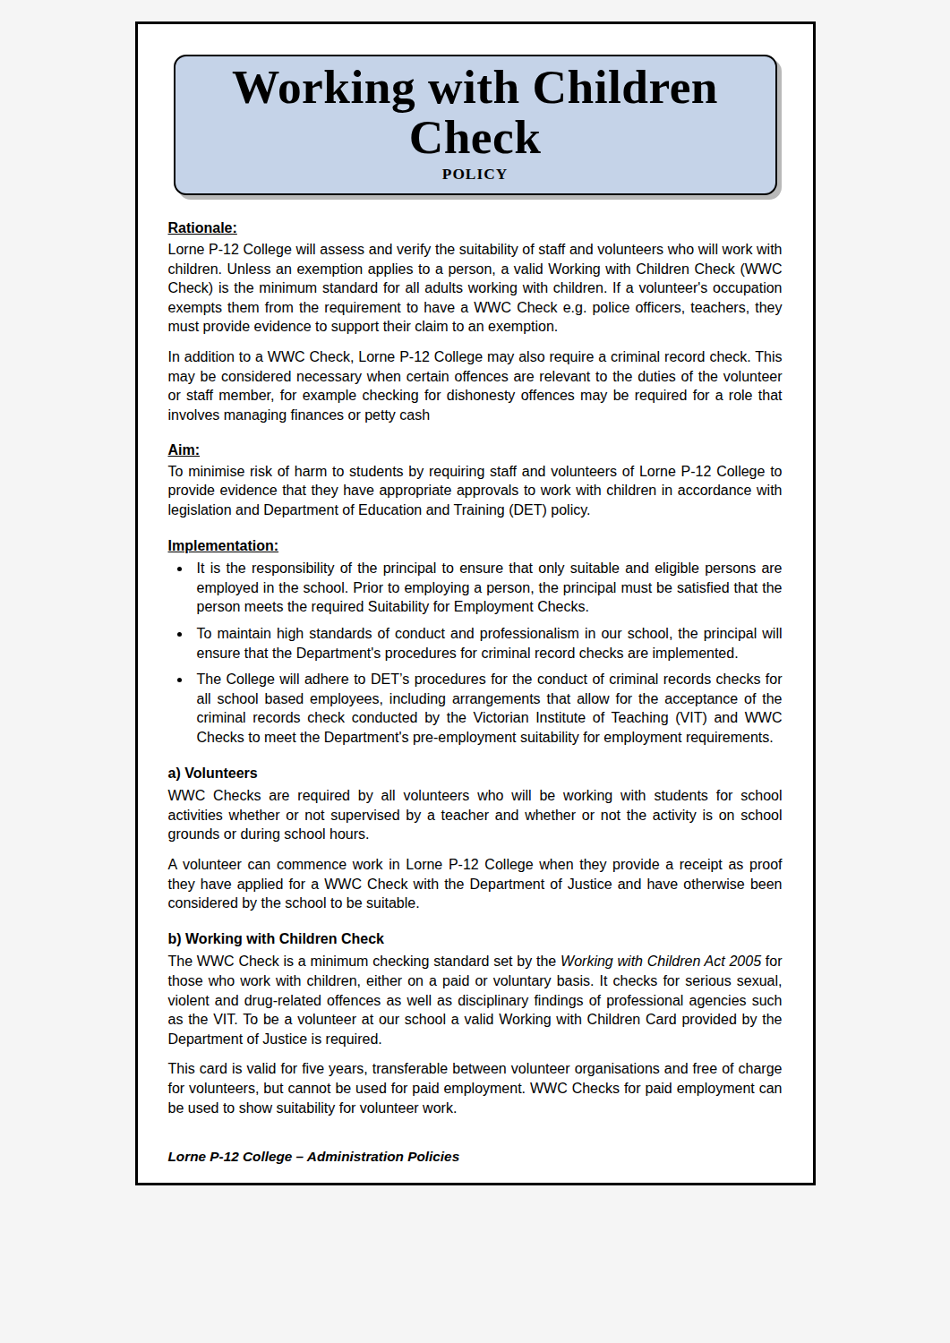Working with Children Check
POLICY
Rationale:
Lorne P-12 College will assess and verify the suitability of staff and volunteers who will work with children. Unless an exemption applies to a person, a valid Working with Children Check (WWC Check) is the minimum standard for all adults working with children. If a volunteer's occupation exempts them from the requirement to have a WWC Check e.g. police officers, teachers, they must provide evidence to support their claim to an exemption.
In addition to a WWC Check, Lorne P-12 College may also require a criminal record check. This may be considered necessary when certain offences are relevant to the duties of the volunteer or staff member, for example checking for dishonesty offences may be required for a role that involves managing finances or petty cash
Aim:
To minimise risk of harm to students by requiring staff and volunteers of Lorne P-12 College to provide evidence that they have appropriate approvals to work with children in accordance with legislation and Department of Education and Training (DET) policy.
Implementation:
It is the responsibility of the principal to ensure that only suitable and eligible persons are employed in the school. Prior to employing a person, the principal must be satisfied that the person meets the required Suitability for Employment Checks.
To maintain high standards of conduct and professionalism in our school, the principal will ensure that the Department's procedures for criminal record checks are implemented.
The College will adhere to DET’s procedures for the conduct of criminal records checks for all school based employees, including arrangements that allow for the acceptance of the criminal records check conducted by the Victorian Institute of Teaching (VIT) and WWC Checks to meet the Department's pre-employment suitability for employment requirements.
a) Volunteers
WWC Checks are required by all volunteers who will be working with students for school activities whether or not supervised by a teacher and whether or not the activity is on school grounds or during school hours.
A volunteer can commence work in Lorne P-12 College when they provide a receipt as proof they have applied for a WWC Check with the Department of Justice and have otherwise been considered by the school to be suitable.
b) Working with Children Check
The WWC Check is a minimum checking standard set by the Working with Children Act 2005 for those who work with children, either on a paid or voluntary basis. It checks for serious sexual, violent and drug-related offences as well as disciplinary findings of professional agencies such as the VIT. To be a volunteer at our school a valid Working with Children Card provided by the Department of Justice is required.
This card is valid for five years, transferable between volunteer organisations and free of charge for volunteers, but cannot be used for paid employment. WWC Checks for paid employment can be used to show suitability for volunteer work.
Lorne P-12 College – Administration Policies